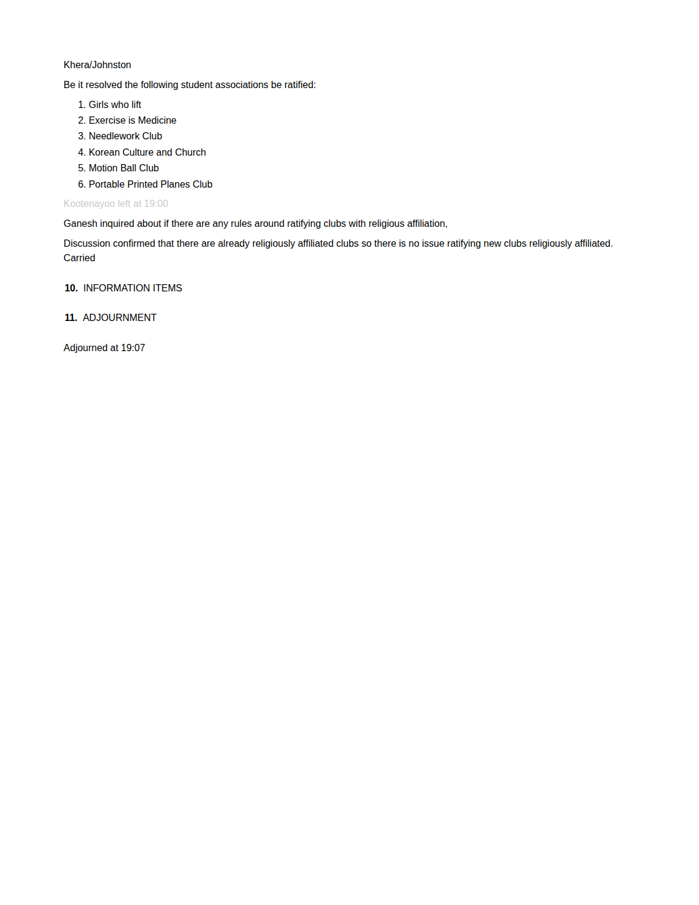Khera/Johnston
Be it resolved the following student associations be ratified:
Girls who lift
Exercise is Medicine
Needlework Club
Korean Culture and Church
Motion Ball Club
Portable Printed Planes Club
Kootenayoo left at 19:00
Ganesh inquired about if there are any rules around ratifying clubs with religious affiliation,
Discussion confirmed that there are already religiously affiliated clubs so there is no issue ratifying new clubs religiously affiliated.
Carried
10. INFORMATION ITEMS
11. ADJOURNMENT
Adjourned at 19:07